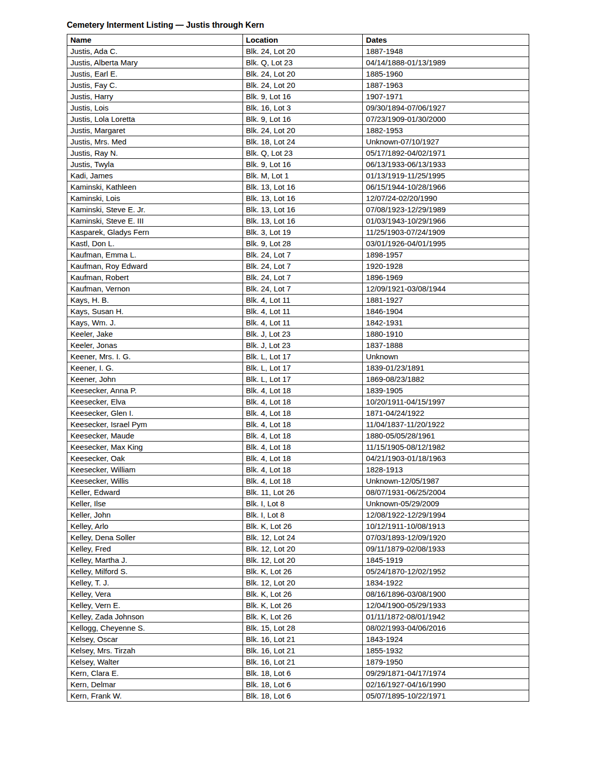Cemetery Interment Listing — Justis through Kern
| Name | Location | Dates |
| --- | --- | --- |
| Justis, Ada C. | Blk. 24, Lot 20 | 1887-1948 |
| Justis, Alberta Mary | Blk. Q, Lot 23 | 04/14/1888-01/13/1989 |
| Justis, Earl E. | Blk. 24, Lot 20 | 1885-1960 |
| Justis, Fay C. | Blk. 24, Lot 20 | 1887-1963 |
| Justis, Harry | Blk. 9, Lot 16 | 1907-1971 |
| Justis, Lois | Blk. 16, Lot 3 | 09/30/1894-07/06/1927 |
| Justis, Lola Loretta | Blk. 9, Lot 16 | 07/23/1909-01/30/2000 |
| Justis, Margaret | Blk. 24, Lot 20 | 1882-1953 |
| Justis, Mrs. Med | Blk. 18, Lot 24 | Unknown-07/10/1927 |
| Justis, Ray N. | Blk. Q, Lot 23 | 05/17/1892-04/02/1971 |
| Justis, Twyla | Blk. 9, Lot 16 | 06/13/1933-06/13/1933 |
| Kadi, James | Blk. M, Lot 1 | 01/13/1919-11/25/1995 |
| Kaminski, Kathleen | Blk. 13, Lot 16 | 06/15/1944-10/28/1966 |
| Kaminski, Lois | Blk. 13, Lot 16 | 12/07/24-02/20/1990 |
| Kaminski, Steve E. Jr. | Blk. 13, Lot 16 | 07/08/1923-12/29/1989 |
| Kaminski, Steve E. III | Blk. 13, Lot 16 | 01/03/1943-10/29/1966 |
| Kasparek, Gladys Fern | Blk. 3, Lot 19 | 11/25/1903-07/24/1909 |
| Kastl, Don L. | Blk. 9, Lot 28 | 03/01/1926-04/01/1995 |
| Kaufman, Emma L. | Blk. 24, Lot 7 | 1898-1957 |
| Kaufman, Roy Edward | Blk. 24, Lot 7 | 1920-1928 |
| Kaufman, Robert | Blk. 24, Lot 7 | 1896-1969 |
| Kaufman, Vernon | Blk. 24, Lot 7 | 12/09/1921-03/08/1944 |
| Kays, H. B. | Blk. 4, Lot 11 | 1881-1927 |
| Kays, Susan H. | Blk. 4, Lot 11 | 1846-1904 |
| Kays, Wm. J. | Blk. 4, Lot 11 | 1842-1931 |
| Keeler, Jake | Blk. J, Lot 23 | 1880-1910 |
| Keeler, Jonas | Blk. J, Lot 23 | 1837-1888 |
| Keener, Mrs. I. G. | Blk. L, Lot 17 | Unknown |
| Keener, I. G. | Blk. L, Lot 17 | 1839-01/23/1891 |
| Keener, John | Blk. L, Lot 17 | 1869-08/23/1882 |
| Keesecker, Anna P. | Blk. 4, Lot 18 | 1839-1905 |
| Keesecker, Elva | Blk. 4, Lot 18 | 10/20/1911-04/15/1997 |
| Keesecker, Glen I. | Blk. 4, Lot 18 | 1871-04/24/1922 |
| Keesecker, Israel Pym | Blk. 4, Lot 18 | 11/04/1837-11/20/1922 |
| Keesecker, Maude | Blk. 4, Lot 18 | 1880-05/05/28/1961 |
| Keesecker, Max King | Blk. 4, Lot 18 | 11/15/1905-08/12/1982 |
| Keesecker, Oak | Blk. 4, Lot 18 | 04/21/1903-01/18/1963 |
| Keesecker, William | Blk. 4, Lot 18 | 1828-1913 |
| Keesecker, Willis | Blk. 4, Lot 18 | Unknown-12/05/1987 |
| Keller, Edward | Blk. 11, Lot 26 | 08/07/1931-06/25/2004 |
| Keller, Ilse | Blk. I, Lot 8 | Unknown-05/29/2009 |
| Keller, John | Blk. I, Lot 8 | 12/08/1922-12/29/1994 |
| Kelley, Arlo | Blk. K, Lot 26 | 10/12/1911-10/08/1913 |
| Kelley, Dena Soller | Blk. 12, Lot 24 | 07/03/1893-12/09/1920 |
| Kelley, Fred | Blk. 12, Lot 20 | 09/11/1879-02/08/1933 |
| Kelley, Martha J. | Blk. 12, Lot 20 | 1845-1919 |
| Kelley, Milford S. | Blk. K, Lot 26 | 05/24/1870-12/02/1952 |
| Kelley, T. J. | Blk. 12, Lot 20 | 1834-1922 |
| Kelley, Vera | Blk. K, Lot 26 | 08/16/1896-03/08/1900 |
| Kelley, Vern E. | Blk. K, Lot 26 | 12/04/1900-05/29/1933 |
| Kelley, Zada Johnson | Blk. K, Lot 26 | 01/11/1872-08/01/1942 |
| Kellogg, Cheyenne S. | Blk. 15, Lot 28 | 08/02/1993-04/06/2016 |
| Kelsey, Oscar | Blk. 16, Lot 21 | 1843-1924 |
| Kelsey, Mrs. Tirzah | Blk. 16, Lot 21 | 1855-1932 |
| Kelsey, Walter | Blk. 16, Lot 21 | 1879-1950 |
| Kern, Clara E. | Blk. 18, Lot 6 | 09/29/1871-04/17/1974 |
| Kern, Delmar | Blk. 18, Lot 6 | 02/16/1927-04/16/1990 |
| Kern, Frank W. | Blk. 18, Lot 6 | 05/07/1895-10/22/1971 |